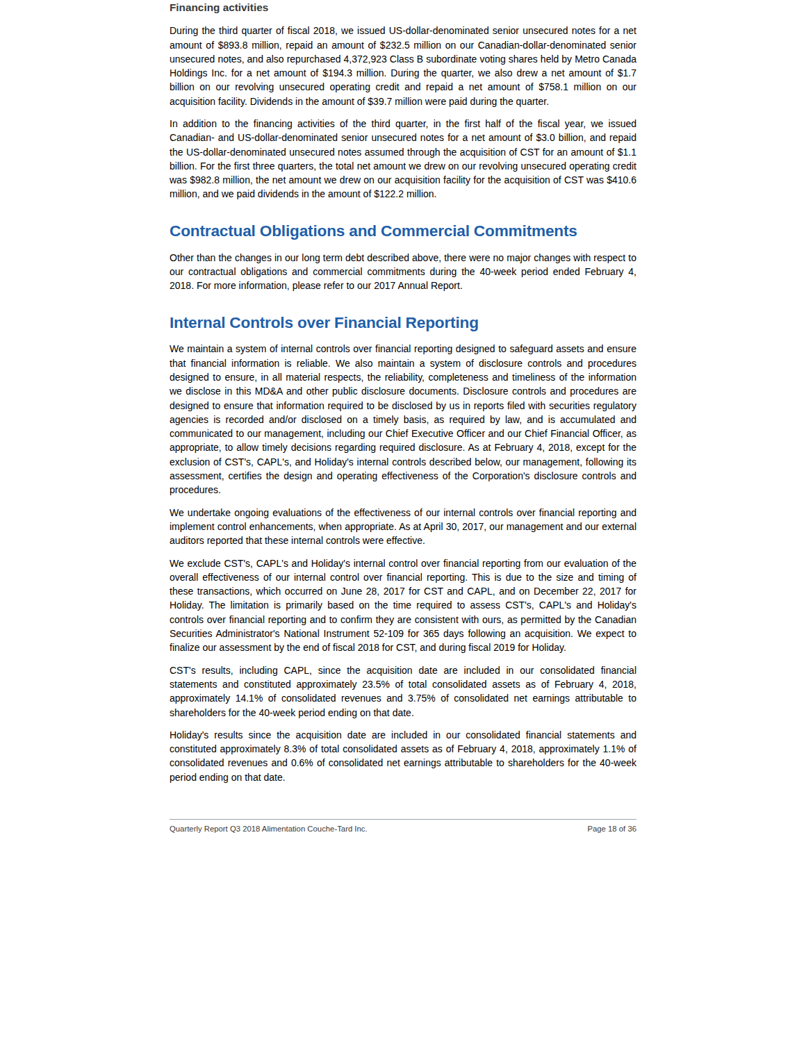Financing activities
During the third quarter of fiscal 2018, we issued US-dollar-denominated senior unsecured notes for a net amount of $893.8 million, repaid an amount of $232.5 million on our Canadian-dollar-denominated senior unsecured notes, and also repurchased 4,372,923 Class B subordinate voting shares held by Metro Canada Holdings Inc. for a net amount of $194.3 million. During the quarter, we also drew a net amount of $1.7 billion on our revolving unsecured operating credit and repaid a net amount of $758.1 million on our acquisition facility. Dividends in the amount of $39.7 million were paid during the quarter.
In addition to the financing activities of the third quarter, in the first half of the fiscal year, we issued Canadian- and US-dollar-denominated senior unsecured notes for a net amount of $3.0 billion, and repaid the US-dollar-denominated unsecured notes assumed through the acquisition of CST for an amount of $1.1 billion. For the first three quarters, the total net amount we drew on our revolving unsecured operating credit was $982.8 million, the net amount we drew on our acquisition facility for the acquisition of CST was $410.6 million, and we paid dividends in the amount of $122.2 million.
Contractual Obligations and Commercial Commitments
Other than the changes in our long term debt described above, there were no major changes with respect to our contractual obligations and commercial commitments during the 40-week period ended February 4, 2018. For more information, please refer to our 2017 Annual Report.
Internal Controls over Financial Reporting
We maintain a system of internal controls over financial reporting designed to safeguard assets and ensure that financial information is reliable. We also maintain a system of disclosure controls and procedures designed to ensure, in all material respects, the reliability, completeness and timeliness of the information we disclose in this MD&A and other public disclosure documents. Disclosure controls and procedures are designed to ensure that information required to be disclosed by us in reports filed with securities regulatory agencies is recorded and/or disclosed on a timely basis, as required by law, and is accumulated and communicated to our management, including our Chief Executive Officer and our Chief Financial Officer, as appropriate, to allow timely decisions regarding required disclosure. As at February 4, 2018, except for the exclusion of CST's, CAPL's, and Holiday's internal controls described below, our management, following its assessment, certifies the design and operating effectiveness of the Corporation's disclosure controls and procedures.
We undertake ongoing evaluations of the effectiveness of our internal controls over financial reporting and implement control enhancements, when appropriate. As at April 30, 2017, our management and our external auditors reported that these internal controls were effective.
We exclude CST's, CAPL's and Holiday's internal control over financial reporting from our evaluation of the overall effectiveness of our internal control over financial reporting. This is due to the size and timing of these transactions, which occurred on June 28, 2017 for CST and CAPL, and on December 22, 2017 for Holiday. The limitation is primarily based on the time required to assess CST's, CAPL's and Holiday's controls over financial reporting and to confirm they are consistent with ours, as permitted by the Canadian Securities Administrator's National Instrument 52-109 for 365 days following an acquisition. We expect to finalize our assessment by the end of fiscal 2018 for CST, and during fiscal 2019 for Holiday.
CST's results, including CAPL, since the acquisition date are included in our consolidated financial statements and constituted approximately 23.5% of total consolidated assets as of February 4, 2018, approximately 14.1% of consolidated revenues and 3.75% of consolidated net earnings attributable to shareholders for the 40-week period ending on that date.
Holiday's results since the acquisition date are included in our consolidated financial statements and constituted approximately 8.3% of total consolidated assets as of February 4, 2018, approximately 1.1% of consolidated revenues and 0.6% of consolidated net earnings attributable to shareholders for the 40-week period ending on that date.
Quarterly Report Q3 2018 Alimentation Couche-Tard Inc. Page 18 of 36